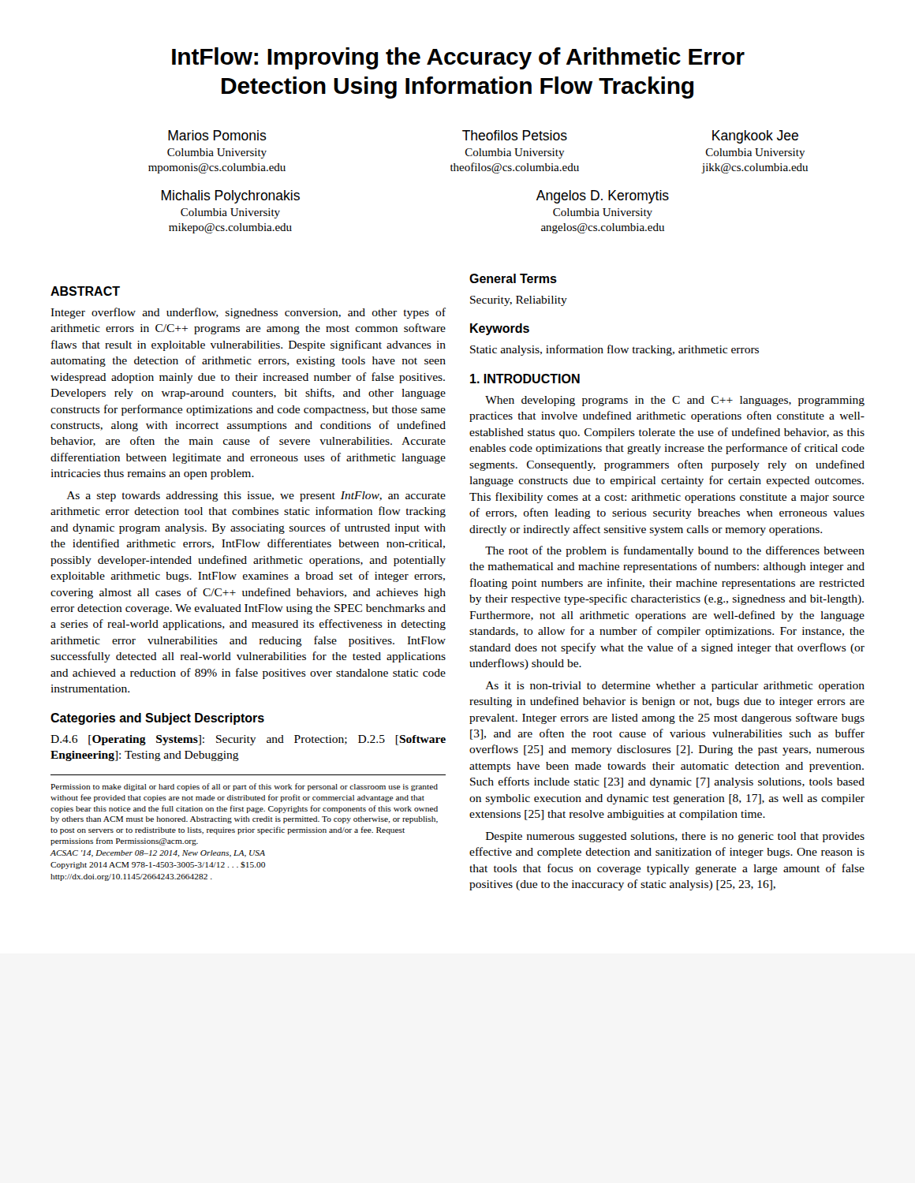IntFlow: Improving the Accuracy of Arithmetic Error
Detection Using Information Flow Tracking
| Marios Pomonis Columbia University mpomonis@cs.columbia.edu | Theofilos Petsios Columbia University theofilos@cs.columbia.edu | Kangkook Jee Columbia University jikk@cs.columbia.edu |
| Michalis Polychronakis Columbia University mikepo@cs.columbia.edu | Angelos D. Keromytis Columbia University angelos@cs.columbia.edu |
ABSTRACT
Integer overflow and underflow, signedness conversion, and other types of arithmetic errors in C/C++ programs are among the most common software flaws that result in exploitable vulnerabilities. Despite significant advances in automating the detection of arithmetic errors, existing tools have not seen widespread adoption mainly due to their increased number of false positives. Developers rely on wrap-around counters, bit shifts, and other language constructs for performance optimizations and code compactness, but those same constructs, along with incorrect assumptions and conditions of undefined behavior, are often the main cause of severe vulnerabilities. Accurate differentiation between legitimate and erroneous uses of arithmetic language intricacies thus remains an open problem.
As a step towards addressing this issue, we present IntFlow, an accurate arithmetic error detection tool that combines static information flow tracking and dynamic program analysis. By associating sources of untrusted input with the identified arithmetic errors, IntFlow differentiates between non-critical, possibly developer-intended undefined arithmetic operations, and potentially exploitable arithmetic bugs. IntFlow examines a broad set of integer errors, covering almost all cases of C/C++ undefined behaviors, and achieves high error detection coverage. We evaluated IntFlow using the SPEC benchmarks and a series of real-world applications, and measured its effectiveness in detecting arithmetic error vulnerabilities and reducing false positives. IntFlow successfully detected all real-world vulnerabilities for the tested applications and achieved a reduction of 89% in false positives over standalone static code instrumentation.
Categories and Subject Descriptors
D.4.6 [Operating Systems]: Security and Protection; D.2.5 [Software Engineering]: Testing and Debugging
Permission to make digital or hard copies of all or part of this work for personal or classroom use is granted without fee provided that copies are not made or distributed for profit or commercial advantage and that copies bear this notice and the full citation on the first page. Copyrights for components of this work owned by others than ACM must be honored. Abstracting with credit is permitted. To copy otherwise, or republish, to post on servers or to redistribute to lists, requires prior specific permission and/or a fee. Request permissions from Permissions@acm.org.
ACSAC '14, December 08–12 2014, New Orleans, LA, USA
Copyright 2014 ACM 978-1-4503-3005-3/14/12 . . . $15.00
http://dx.doi.org/10.1145/2664243.2664282 .
General Terms
Security, Reliability
Keywords
Static analysis, information flow tracking, arithmetic errors
1. INTRODUCTION
When developing programs in the C and C++ languages, programming practices that involve undefined arithmetic operations often constitute a well-established status quo. Compilers tolerate the use of undefined behavior, as this enables code optimizations that greatly increase the performance of critical code segments. Consequently, programmers often purposely rely on undefined language constructs due to empirical certainty for certain expected outcomes. This flexibility comes at a cost: arithmetic operations constitute a major source of errors, often leading to serious security breaches when erroneous values directly or indirectly affect sensitive system calls or memory operations.
The root of the problem is fundamentally bound to the differences between the mathematical and machine representations of numbers: although integer and floating point numbers are infinite, their machine representations are restricted by their respective type-specific characteristics (e.g., signedness and bit-length). Furthermore, not all arithmetic operations are well-defined by the language standards, to allow for a number of compiler optimizations. For instance, the standard does not specify what the value of a signed integer that overflows (or underflows) should be.
As it is non-trivial to determine whether a particular arithmetic operation resulting in undefined behavior is benign or not, bugs due to integer errors are prevalent. Integer errors are listed among the 25 most dangerous software bugs [3], and are often the root cause of various vulnerabilities such as buffer overflows [25] and memory disclosures [2]. During the past years, numerous attempts have been made towards their automatic detection and prevention. Such efforts include static [23] and dynamic [7] analysis solutions, tools based on symbolic execution and dynamic test generation [8, 17], as well as compiler extensions [25] that resolve ambiguities at compilation time.
Despite numerous suggested solutions, there is no generic tool that provides effective and complete detection and sanitization of integer bugs. One reason is that tools that focus on coverage typically generate a large amount of false positives (due to the inaccuracy of static analysis) [25, 23, 16],